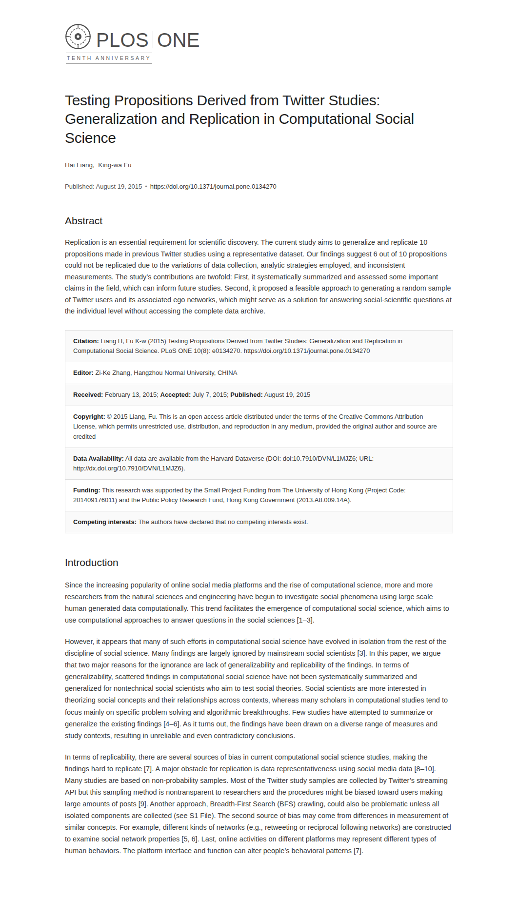PLOS ONE
Tenth Anniversary
Testing Propositions Derived from Twitter Studies: Generalization and Replication in Computational Social Science
Hai Liang, King-wa Fu
Published: August 19, 2015•https://doi.org/10.1371/journal.pone.0134270
Abstract
Replication is an essential requirement for scientific discovery. The current study aims to generalize and replicate 10 propositions made in previous Twitter studies using a representative dataset. Our findings suggest 6 out of 10 propositions could not be replicated due to the variations of data collection, analytic strategies employed, and inconsistent measurements. The study’s contributions are twofold: First, it systematically summarized and assessed some important claims in the field, which can inform future studies. Second, it proposed a feasible approach to generating a random sample of Twitter users and its associated ego networks, which might serve as a solution for answering social-scientific questions at the individual level without accessing the complete data archive.
Citation: Liang H, Fu K-w (2015) Testing Propositions Derived from Twitter Studies: Generalization and Replication in Computational Social Science. PLoS ONE 10(8): e0134270. https://doi.org/10.1371/journal.pone.0134270
Editor: Zi-Ke Zhang, Hangzhou Normal University, CHINA
Received: February 13, 2015; Accepted: July 7, 2015; Published: August 19, 2015
Copyright: © 2015 Liang, Fu. This is an open access article distributed under the terms of the Creative Commons Attribution License, which permits unrestricted use, distribution, and reproduction in any medium, provided the original author and source are credited
Data Availability: All data are available from the Harvard Dataverse (DOI: doi:10.7910/DVN/L1MJZ6; URL: http://dx.doi.org/10.7910/DVN/L1MJZ6).
Funding: This research was supported by the Small Project Funding from The University of Hong Kong (Project Code: 201409176011) and the Public Policy Research Fund, Hong Kong Government (2013.A8.009.14A).
Competing interests: The authors have declared that no competing interests exist.
Introduction
Since the increasing popularity of online social media platforms and the rise of computational science, more and more researchers from the natural sciences and engineering have begun to investigate social phenomena using large scale human generated data computationally. This trend facilitates the emergence of computational social science, which aims to use computational approaches to answer questions in the social sciences [1–3].
However, it appears that many of such efforts in computational social science have evolved in isolation from the rest of the discipline of social science. Many findings are largely ignored by mainstream social scientists [3]. In this paper, we argue that two major reasons for the ignorance are lack of generalizability and replicability of the findings. In terms of generalizability, scattered findings in computational social science have not been systematically summarized and generalized for nontechnical social scientists who aim to test social theories. Social scientists are more interested in theorizing social concepts and their relationships across contexts, whereas many scholars in computational studies tend to focus mainly on specific problem solving and algorithmic breakthroughs. Few studies have attempted to summarize or generalize the existing findings [4–6]. As it turns out, the findings have been drawn on a diverse range of measures and study contexts, resulting in unreliable and even contradictory conclusions.
In terms of replicability, there are several sources of bias in current computational social science studies, making the findings hard to replicate [7]. A major obstacle for replication is data representativeness using social media data [8–10]. Many studies are based on non-probability samples. Most of the Twitter study samples are collected by Twitter’s streaming API but this sampling method is nontransparent to researchers and the procedures might be biased toward users making large amounts of posts [9]. Another approach, Breadth-First Search (BFS) crawling, could also be problematic unless all isolated components are collected (see S1 File). The second source of bias may come from differences in measurement of similar concepts. For example, different kinds of networks (e.g., retweeting or reciprocal following networks) are constructed to examine social network properties [5, 6]. Last, online activities on different platforms may represent different types of human behaviors. The platform interface and function can alter people’s behavioral patterns [7].